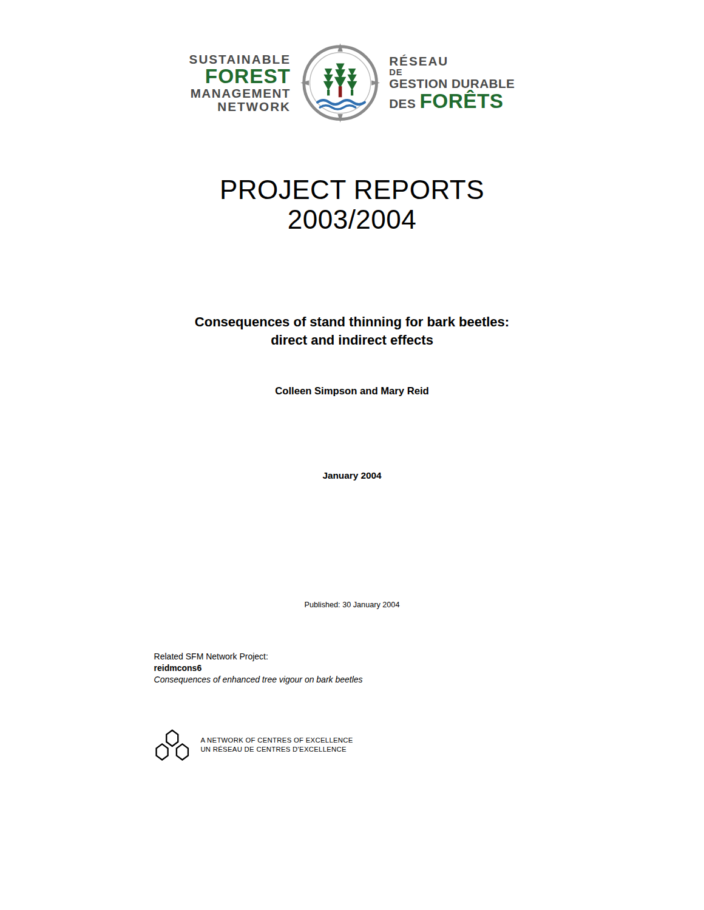SUSTAINABLE
FOREST
MANAGEMENT
NETWORK
SFM Network circular logo with trees, water and compass points
RÉSEAU
DE
GESTION DURABLE
DES FORÊTS
PROJECT REPORTS
2003/2004
Consequences of stand thinning for bark beetles:
direct and indirect effects
Colleen Simpson and Mary Reid
January 2004
Published: 30 January 2004
Related SFM Network Project:
reidmcons6
Consequences of enhanced tree vigour on bark beetles
Networks of Centres of Excellence mark
A NETWORK OF CENTRES OF EXCELLENCE
UN RÉSEAU DE CENTRES D'EXCELLENCE